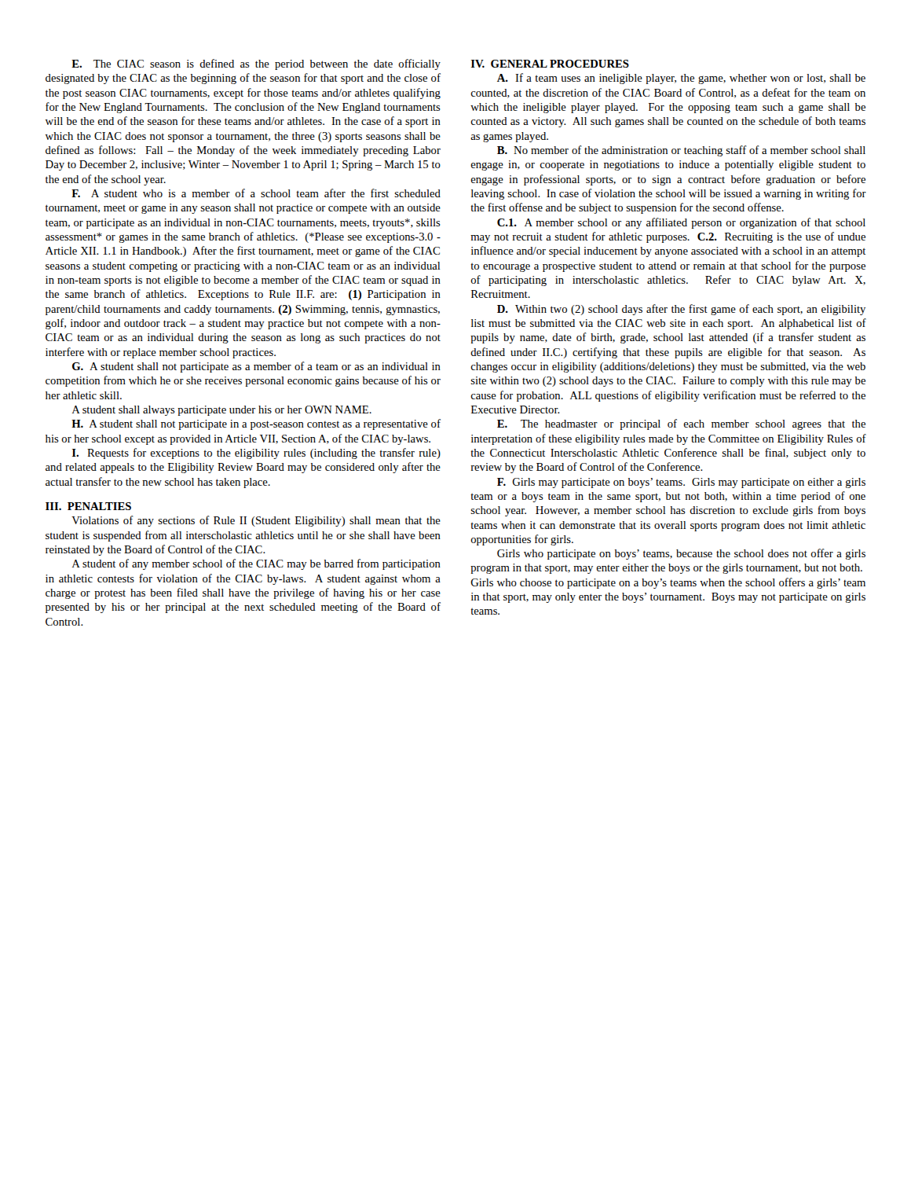E. The CIAC season is defined as the period between the date officially designated by the CIAC as the beginning of the season for that sport and the close of the post season CIAC tournaments, except for those teams and/or athletes qualifying for the New England Tournaments. The conclusion of the New England tournaments will be the end of the season for these teams and/or athletes. In the case of a sport in which the CIAC does not sponsor a tournament, the three (3) sports seasons shall be defined as follows: Fall – the Monday of the week immediately preceding Labor Day to December 2, inclusive; Winter – November 1 to April 1; Spring – March 15 to the end of the school year.
F. A student who is a member of a school team after the first scheduled tournament, meet or game in any season shall not practice or compete with an outside team, or participate as an individual in non-CIAC tournaments, meets, tryouts*, skills assessment* or games in the same branch of athletics. (*Please see exceptions-3.0 -Article XII. 1.1 in Handbook.) After the first tournament, meet or game of the CIAC seasons a student competing or practicing with a non-CIAC team or as an individual in non-team sports is not eligible to become a member of the CIAC team or squad in the same branch of athletics. Exceptions to Rule II.F. are: (1) Participation in parent/child tournaments and caddy tournaments. (2) Swimming, tennis, gymnastics, golf, indoor and outdoor track – a student may practice but not compete with a non-CIAC team or as an individual during the season as long as such practices do not interfere with or replace member school practices.
G. A student shall not participate as a member of a team or as an individual in competition from which he or she receives personal economic gains because of his or her athletic skill.
A student shall always participate under his or her OWN NAME.
H. A student shall not participate in a post-season contest as a representative of his or her school except as provided in Article VII, Section A, of the CIAC by-laws.
I. Requests for exceptions to the eligibility rules (including the transfer rule) and related appeals to the Eligibility Review Board may be considered only after the actual transfer to the new school has taken place.
III. PENALTIES
Violations of any sections of Rule II (Student Eligibility) shall mean that the student is suspended from all interscholastic athletics until he or she shall have been reinstated by the Board of Control of the CIAC.
A student of any member school of the CIAC may be barred from participation in athletic contests for violation of the CIAC by-laws. A student against whom a charge or protest has been filed shall have the privilege of having his or her case presented by his or her principal at the next scheduled meeting of the Board of Control.
IV. GENERAL PROCEDURES
A. If a team uses an ineligible player, the game, whether won or lost, shall be counted, at the discretion of the CIAC Board of Control, as a defeat for the team on which the ineligible player played. For the opposing team such a game shall be counted as a victory. All such games shall be counted on the schedule of both teams as games played.
B. No member of the administration or teaching staff of a member school shall engage in, or cooperate in negotiations to induce a potentially eligible student to engage in professional sports, or to sign a contract before graduation or before leaving school. In case of violation the school will be issued a warning in writing for the first offense and be subject to suspension for the second offense.
C.1. A member school or any affiliated person or organization of that school may not recruit a student for athletic purposes. C.2. Recruiting is the use of undue influence and/or special inducement by anyone associated with a school in an attempt to encourage a prospective student to attend or remain at that school for the purpose of participating in interscholastic athletics. Refer to CIAC bylaw Art. X, Recruitment.
D. Within two (2) school days after the first game of each sport, an eligibility list must be submitted via the CIAC web site in each sport. An alphabetical list of pupils by name, date of birth, grade, school last attended (if a transfer student as defined under II.C.) certifying that these pupils are eligible for that season. As changes occur in eligibility (additions/deletions) they must be submitted, via the web site within two (2) school days to the CIAC. Failure to comply with this rule may be cause for probation. ALL questions of eligibility verification must be referred to the Executive Director.
E. The headmaster or principal of each member school agrees that the interpretation of these eligibility rules made by the Committee on Eligibility Rules of the Connecticut Interscholastic Athletic Conference shall be final, subject only to review by the Board of Control of the Conference.
F. Girls may participate on boys’ teams. Girls may participate on either a girls team or a boys team in the same sport, but not both, within a time period of one school year. However, a member school has discretion to exclude girls from boys teams when it can demonstrate that its overall sports program does not limit athletic opportunities for girls.
Girls who participate on boys’ teams, because the school does not offer a girls program in that sport, may enter either the boys or the girls tournament, but not both. Girls who choose to participate on a boy’s teams when the school offers a girls’ team in that sport, may only enter the boys’ tournament. Boys may not participate on girls teams.